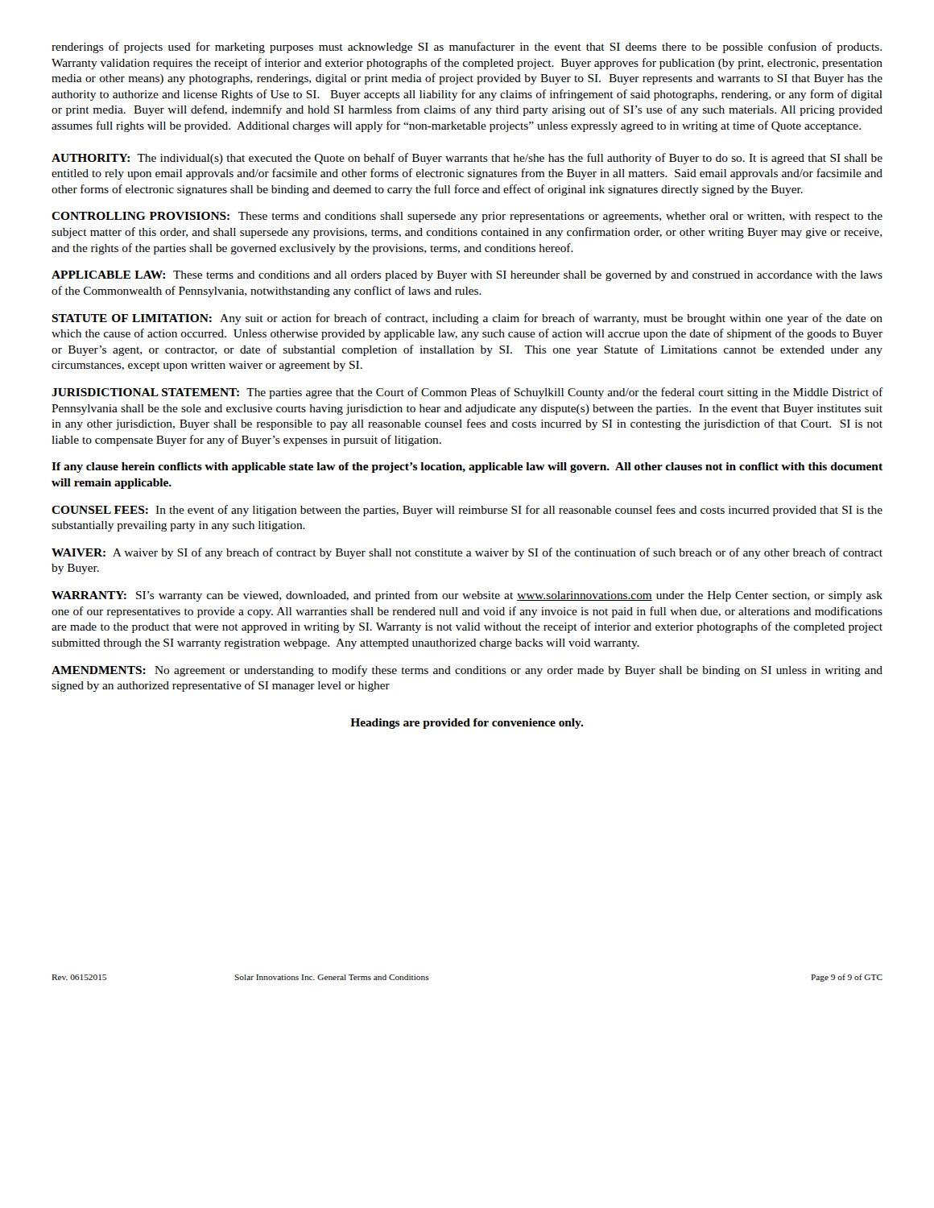renderings of projects used for marketing purposes must acknowledge SI as manufacturer in the event that SI deems there to be possible confusion of products. Warranty validation requires the receipt of interior and exterior photographs of the completed project. Buyer approves for publication (by print, electronic, presentation media or other means) any photographs, renderings, digital or print media of project provided by Buyer to SI. Buyer represents and warrants to SI that Buyer has the authority to authorize and license Rights of Use to SI. Buyer accepts all liability for any claims of infringement of said photographs, rendering, or any form of digital or print media. Buyer will defend, indemnify and hold SI harmless from claims of any third party arising out of SI’s use of any such materials. All pricing provided assumes full rights will be provided. Additional charges will apply for “non-marketable projects” unless expressly agreed to in writing at time of Quote acceptance.
AUTHORITY: The individual(s) that executed the Quote on behalf of Buyer warrants that he/she has the full authority of Buyer to do so. It is agreed that SI shall be entitled to rely upon email approvals and/or facsimile and other forms of electronic signatures from the Buyer in all matters. Said email approvals and/or facsimile and other forms of electronic signatures shall be binding and deemed to carry the full force and effect of original ink signatures directly signed by the Buyer.
CONTROLLING PROVISIONS: These terms and conditions shall supersede any prior representations or agreements, whether oral or written, with respect to the subject matter of this order, and shall supersede any provisions, terms, and conditions contained in any confirmation order, or other writing Buyer may give or receive, and the rights of the parties shall be governed exclusively by the provisions, terms, and conditions hereof.
APPLICABLE LAW: These terms and conditions and all orders placed by Buyer with SI hereunder shall be governed by and construed in accordance with the laws of the Commonwealth of Pennsylvania, notwithstanding any conflict of laws and rules.
STATUTE OF LIMITATION: Any suit or action for breach of contract, including a claim for breach of warranty, must be brought within one year of the date on which the cause of action occurred. Unless otherwise provided by applicable law, any such cause of action will accrue upon the date of shipment of the goods to Buyer or Buyer’s agent, or contractor, or date of substantial completion of installation by SI. This one year Statute of Limitations cannot be extended under any circumstances, except upon written waiver or agreement by SI.
JURISDICTIONAL STATEMENT: The parties agree that the Court of Common Pleas of Schuylkill County and/or the federal court sitting in the Middle District of Pennsylvania shall be the sole and exclusive courts having jurisdiction to hear and adjudicate any dispute(s) between the parties. In the event that Buyer institutes suit in any other jurisdiction, Buyer shall be responsible to pay all reasonable counsel fees and costs incurred by SI in contesting the jurisdiction of that Court. SI is not liable to compensate Buyer for any of Buyer’s expenses in pursuit of litigation.
If any clause herein conflicts with applicable state law of the project’s location, applicable law will govern. All other clauses not in conflict with this document will remain applicable.
COUNSEL FEES: In the event of any litigation between the parties, Buyer will reimburse SI for all reasonable counsel fees and costs incurred provided that SI is the substantially prevailing party in any such litigation.
WAIVER: A waiver by SI of any breach of contract by Buyer shall not constitute a waiver by SI of the continuation of such breach or of any other breach of contract by Buyer.
WARRANTY: SI’s warranty can be viewed, downloaded, and printed from our website at www.solarinnovations.com under the Help Center section, or simply ask one of our representatives to provide a copy. All warranties shall be rendered null and void if any invoice is not paid in full when due, or alterations and modifications are made to the product that were not approved in writing by SI. Warranty is not valid without the receipt of interior and exterior photographs of the completed project submitted through the SI warranty registration webpage. Any attempted unauthorized charge backs will void warranty.
AMENDMENTS: No agreement or understanding to modify these terms and conditions or any order made by Buyer shall be binding on SI unless in writing and signed by an authorized representative of SI manager level or higher
Headings are provided for convenience only.
Rev. 06152015
Solar Innovations Inc. General Terms and Conditions
Page 9 of 9 of GTC